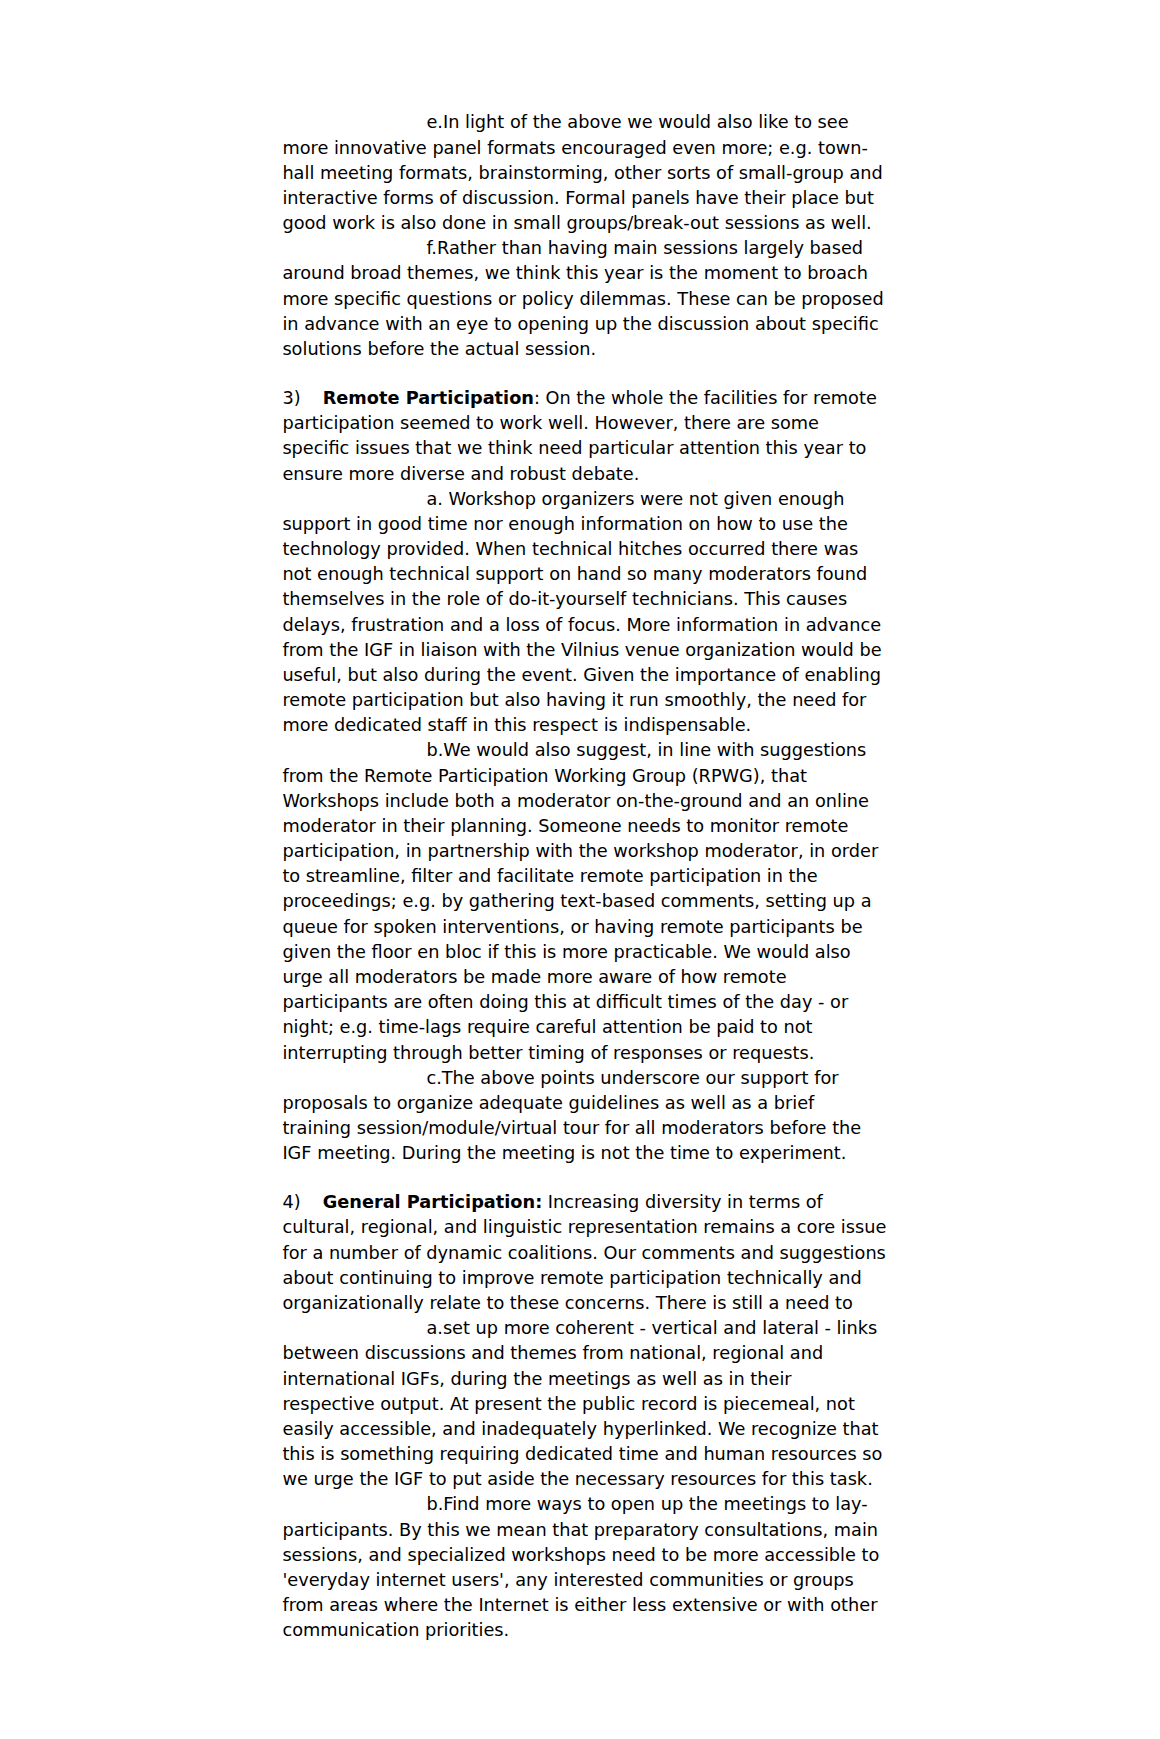e. In light of the above we would also like to see more innovative panel formats encouraged even more; e.g. town-hall meeting formats, brainstorming, other sorts of small-group and interactive forms of discussion. Formal panels have their place but good work is also done in small groups/break-out sessions as well.
f. Rather than having main sessions largely based around broad themes, we think this year is the moment to broach more specific questions or policy dilemmas. These can be proposed in advance with an eye to opening up the discussion about specific solutions before the actual session.
3) Remote Participation: On the whole the facilities for remote participation seemed to work well. However, there are some specific issues that we think need particular attention this year to ensure more diverse and robust debate.
a. Workshop organizers were not given enough support in good time nor enough information on how to use the technology provided. When technical hitches occurred there was not enough technical support on hand so many moderators found themselves in the role of do-it-yourself technicians. This causes delays, frustration and a loss of focus. More information in advance from the IGF in liaison with the Vilnius venue organization would be useful, but also during the event. Given the importance of enabling remote participation but also having it run smoothly, the need for more dedicated staff in this respect is indispensable.
b. We would also suggest, in line with suggestions from the Remote Participation Working Group (RPWG), that Workshops include both a moderator on-the-ground and an online moderator in their planning. Someone needs to monitor remote participation, in partnership with the workshop moderator, in order to streamline, filter and facilitate remote participation in the proceedings; e.g. by gathering text-based comments, setting up a queue for spoken interventions, or having remote participants be given the floor en bloc if this is more practicable. We would also urge all moderators be made more aware of how remote participants are often doing this at difficult times of the day - or night; e.g. time-lags require careful attention be paid to not interrupting through better timing of responses or requests.
c. The above points underscore our support for proposals to organize adequate guidelines as well as a brief training session/module/virtual tour for all moderators before the IGF meeting. During the meeting is not the time to experiment.
4) General Participation: Increasing diversity in terms of cultural, regional, and linguistic representation remains a core issue for a number of dynamic coalitions. Our comments and suggestions about continuing to improve remote participation technically and organizationally relate to these concerns. There is still a need to
a. set up more coherent - vertical and lateral - links between discussions and themes from national, regional and international IGFs, during the meetings as well as in their respective output. At present the public record is piecemeal, not easily accessible, and inadequately hyperlinked. We recognize that this is something requiring dedicated time and human resources so we urge the IGF to put aside the necessary resources for this task.
b. Find more ways to open up the meetings to lay-participants. By this we mean that preparatory consultations, main sessions, and specialized workshops need to be more accessible to 'everyday internet users', any interested communities or groups from areas where the Internet is either less extensive or with other communication priorities.